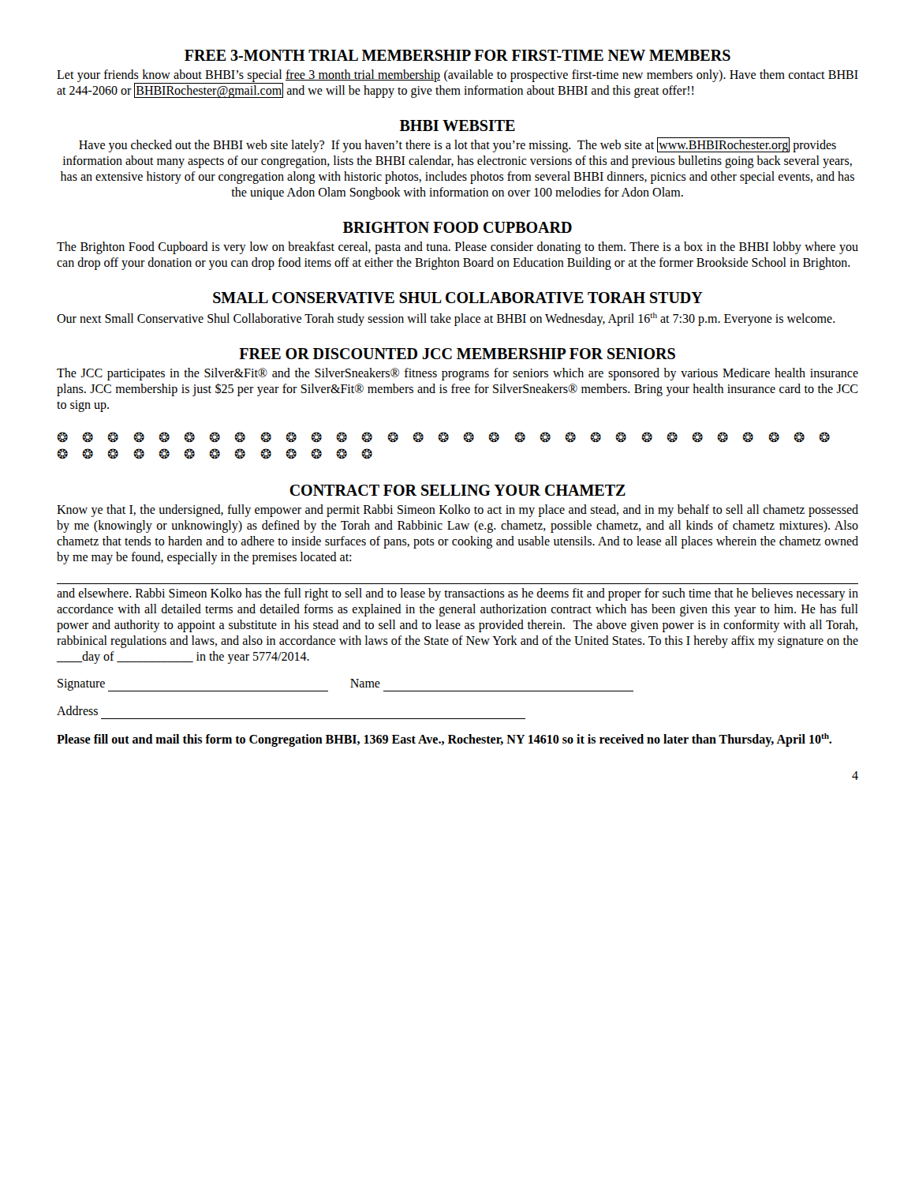FREE 3-MONTH TRIAL MEMBERSHIP FOR FIRST-TIME NEW MEMBERS
Let your friends know about BHBI’s special free 3 month trial membership (available to prospective first-time new members only). Have them contact BHBI at 244-2060 or BHBIRochester@gmail.com and we will be happy to give them information about BHBI and this great offer!!
BHBI WEBSITE
Have you checked out the BHBI web site lately? If you haven’t there is a lot that you’re missing. The web site at www.BHBIRochester.org provides information about many aspects of our congregation, lists the BHBI calendar, has electronic versions of this and previous bulletins going back several years, has an extensive history of our congregation along with historic photos, includes photos from several BHBI dinners, picnics and other special events, and has the unique Adon Olam Songbook with information on over 100 melodies for Adon Olam.
BRIGHTON FOOD CUPBOARD
The Brighton Food Cupboard is very low on breakfast cereal, pasta and tuna. Please consider donating to them. There is a box in the BHBI lobby where you can drop off your donation or you can drop food items off at either the Brighton Board on Education Building or at the former Brookside School in Brighton.
SMALL CONSERVATIVE SHUL COLLABORATIVE TORAH STUDY
Our next Small Conservative Shul Collaborative Torah study session will take place at BHBI on Wednesday, April 16th at 7:30 p.m. Everyone is welcome.
FREE OR DISCOUNTED JCC MEMBERSHIP FOR SENIORS
The JCC participates in the Silver&Fit® and the SilverSneakers® fitness programs for seniors which are sponsored by various Medicare health insurance plans. JCC membership is just $25 per year for Silver&Fit® members and is free for SilverSneakers® members. Bring your health insurance card to the JCC to sign up.
❂ ❂ ❂ ❂ ❂ ❂ ❂ ❂ ❂ ❂ ❂ ❂ ❂ ❂ ❂ ❂ ❂ ❂ ❂ ❂ ❂ ❂ ❂ ❂ ❂ ❂ ❂ ❂ ❂ ❂ ❂ ❂ ❂ ❂ ❂ ❂ ❂ ❂ ❂ ❂ ❂ ❂ ❂ ❂
CONTRACT FOR SELLING YOUR CHAMETZ
Know ye that I, the undersigned, fully empower and permit Rabbi Simeon Kolko to act in my place and stead, and in my behalf to sell all chametz possessed by me (knowingly or unknowingly) as defined by the Torah and Rabbinic Law (e.g. chametz, possible chametz, and all kinds of chametz mixtures). Also chametz that tends to harden and to adhere to inside surfaces of pans, pots or cooking and usable utensils. And to lease all places wherein the chametz owned by me may be found, especially in the premises located at:
and elsewhere. Rabbi Simeon Kolko has the full right to sell and to lease by transactions as he deems fit and proper for such time that he believes necessary in accordance with all detailed terms and detailed forms as explained in the general authorization contract which has been given this year to him. He has full power and authority to appoint a substitute in his stead and to sell and to lease as provided therein. The above given power is in conformity with all Torah, rabbinical regulations and laws, and also in accordance with laws of the State of New York and of the United States. To this I hereby affix my signature on the ____day of ____________ in the year 5774/2014.
Signature Name
Address
Please fill out and mail this form to Congregation BHBI, 1369 East Ave., Rochester, NY 14610 so it is received no later than Thursday, April 10th.
4